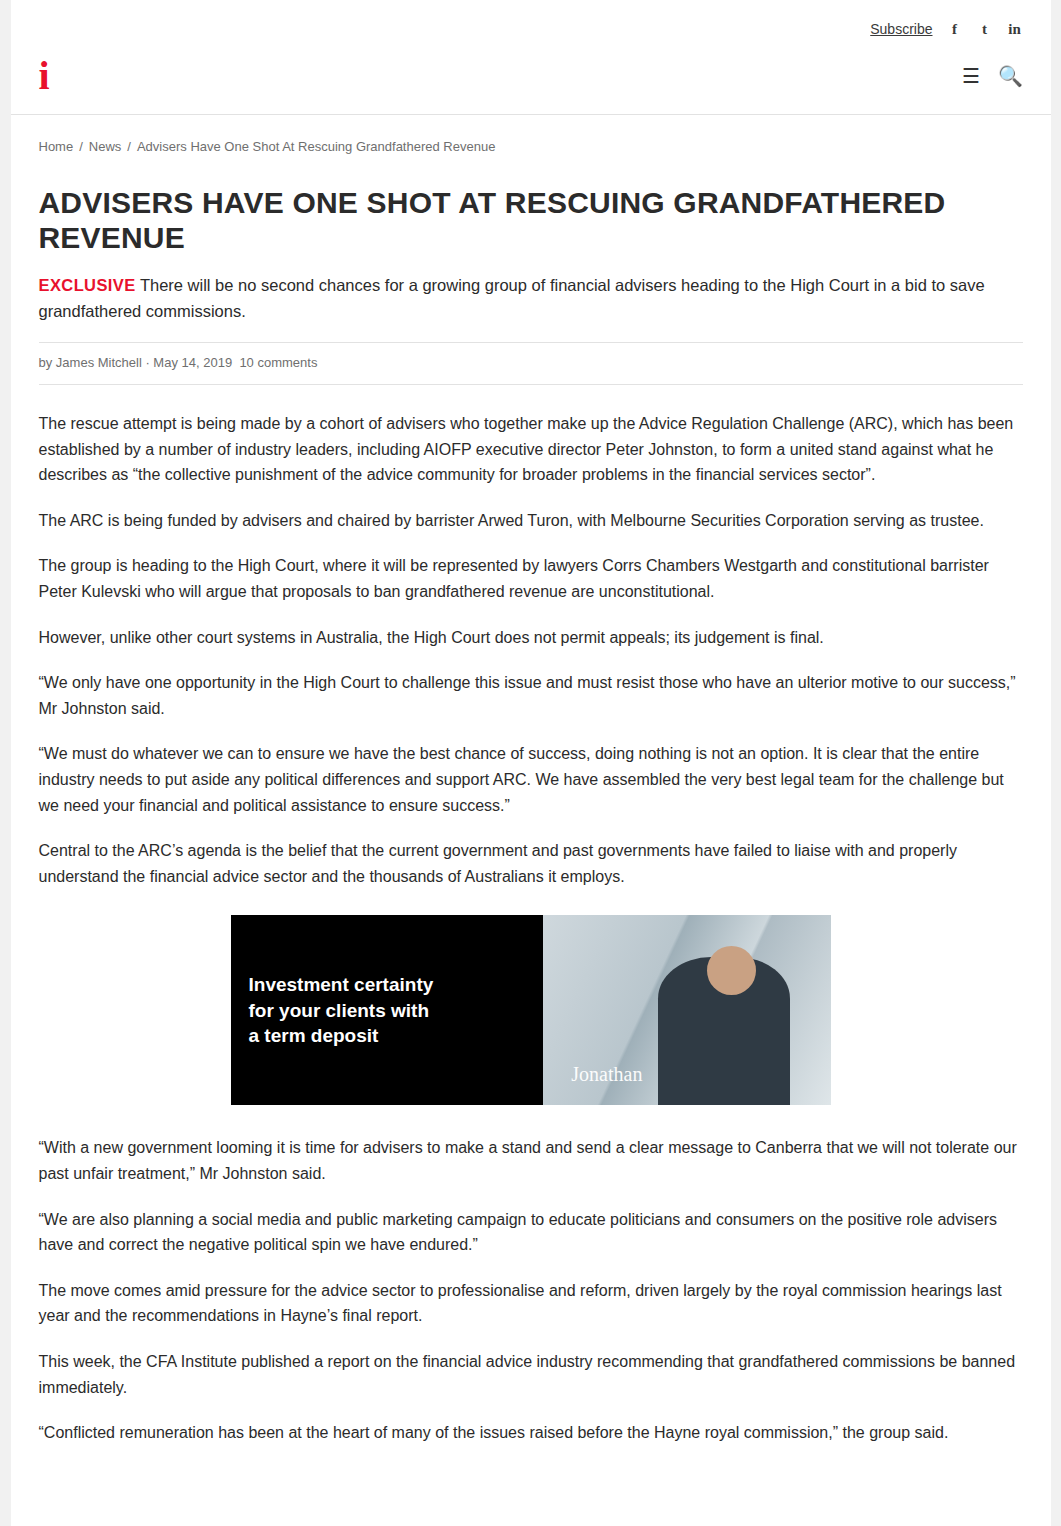Subscribe f t in
i
☰ 🔍
Home/News/Advisers Have One Shot At Rescuing Grandfathered Revenue
Advisers have one shot at rescuing grandfathered revenue
EXCLUSIVE There will be no second chances for a growing group of financial advisers heading to the High Court in a bid to save grandfathered commissions.
by James Mitchell · May 14, 2019 10 comments
The rescue attempt is being made by a cohort of advisers who together make up the Advice Regulation Challenge (ARC), which has been established by a number of industry leaders, including AIOFP executive director Peter Johnston, to form a united stand against what he describes as “the collective punishment of the advice community for broader problems in the financial services sector”.
The ARC is being funded by advisers and chaired by barrister Arwed Turon, with Melbourne Securities Corporation serving as trustee.
The group is heading to the High Court, where it will be represented by lawyers Corrs Chambers Westgarth and constitutional barrister Peter Kulevski who will argue that proposals to ban grandfathered revenue are unconstitutional.
However, unlike other court systems in Australia, the High Court does not permit appeals; its judgement is final.
“We only have one opportunity in the High Court to challenge this issue and must resist those who have an ulterior motive to our success,” Mr Johnston said.
“We must do whatever we can to ensure we have the best chance of success, doing nothing is not an option. It is clear that the entire industry needs to put aside any political differences and support ARC. We have assembled the very best legal team for the challenge but we need your financial and political assistance to ensure success.”
Central to the ARC’s agenda is the belief that the current government and past governments have failed to liaise with and properly understand the financial advice sector and the thousands of Australians it employs.
Investment certainty
for your clients with
a term deposit
Jonathan
“With a new government looming it is time for advisers to make a stand and send a clear message to Canberra that we will not tolerate our past unfair treatment,” Mr Johnston said.
“We are also planning a social media and public marketing campaign to educate politicians and consumers on the positive role advisers have and correct the negative political spin we have endured.”
The move comes amid pressure for the advice sector to professionalise and reform, driven largely by the royal commission hearings last year and the recommendations in Hayne’s final report.
This week, the CFA Institute published a report on the financial advice industry recommending that grandfathered commissions be banned immediately.
“Conflicted remuneration has been at the heart of many of the issues raised before the Hayne royal commission,” the group said.